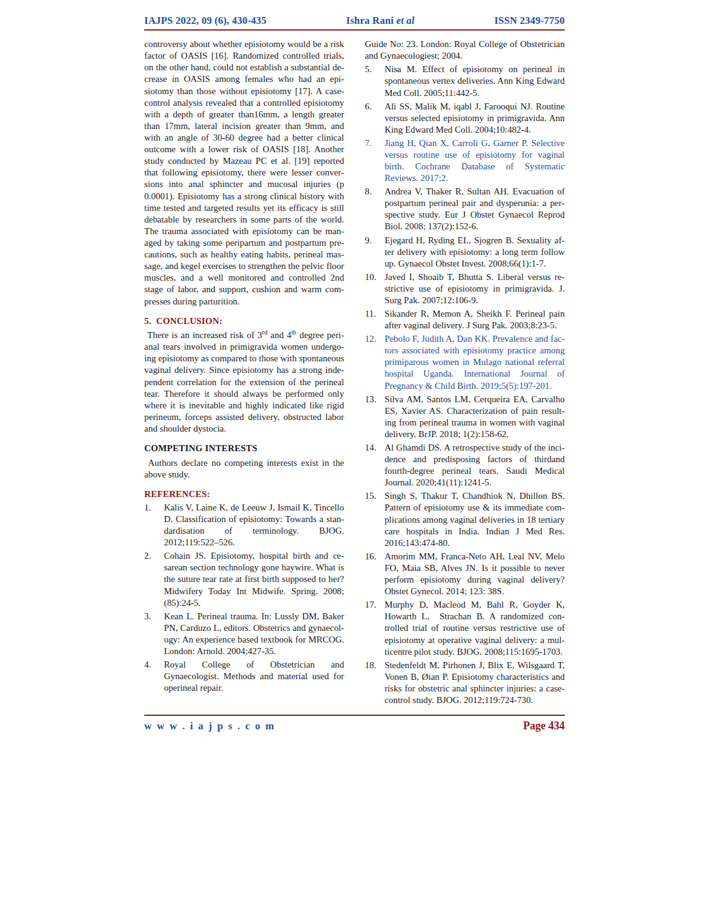IAJPS 2022, 09 (6), 430-435
Ishra Rani et al
ISSN 2349-7750
controversy about whether episiotomy would be a risk factor of OASIS [16]. Randomized controlled trials, on the other hand, could not establish a substantial decrease in OASIS among females who had an episiotomy than those without episiotomy [17]. A case-control analysis revealed that a controlled episiotomy with a depth of greater than16mm, a length greater than 17mm, lateral incision greater than 9mm, and with an angle of 30-60 degree had a better clinical outcome with a lower risk of OASIS [18]. Another study conducted by Mazeau PC et al. [19] reported that following episiotomy, there were lesser conversions into anal sphincter and mucosal injuries (p 0.0001). Episiotomy has a strong clinical history with time tested and targeted results yet its efficacy is still debatable by researchers in some parts of the world. The trauma associated with episiotomy can be managed by taking some peripartum and postpartum precautions, such as healthy eating habits, perineal massage, and kegel exercises to strengthen the pelvic floor muscles, and a well monitored and controlled 2nd stage of labor, and support, cushion and warm compresses during parturition.
5. Conclusion:
There is an increased risk of 3rd and 4th degree perianal tears involved in primigravida women undergoing episiotomy as compared to those with spontaneous vaginal delivery. Since episiotomy has a strong independent correlation for the extension of the perineal tear. Therefore it should always be performed only where it is inevitable and highly indicated like rigid perineum, forceps assisted delivery, obstructed labor and shoulder dystocia.
Competing Interests
Authors declare no competing interests exist in the above study.
REFERENCES:
Kalis V, Laine K, de Leeuw J, Ismail K, Tincello D. Classification of episiotomy: Towards a standardisation of terminology. BJOG. 2012;119:522–526.
Cohain JS. Episiotomy, hospital birth and cesarean section technology gone haywire. What is the suture tear rate at first birth supposed to her? Midwifery Today Int Midwife. Spring. 2008;(85):24-5.
Kean L. Perineal trauma. In: Lussly DM, Baker PN, Carduzo L, editors. Obstetrics and gynaecology: An experience based textbook for MRCOG. London: Arnold. 2004;427-35.
Royal College of Obstetrician and Gynaecologist. Methods and material used for operineal repair.
Guide No: 23. London: Royal College of Obstetrician and Gynaecologiest; 2004.
Nisa M. Effect of episiotomy on perineal in spontaneous vertex deliveries. Ann King Edward Med Coll. 2005;11:442-5.
Ali SS, Malik M, iqabl J, Farooqui NJ. Routine versus selected episiotomy in primigravida. Ann King Edward Med Coll. 2004;10:482-4.
Jiang H, Qian X, Carroli G, Garner P. Selective versus routine use of episiotomy for vaginal birth. Cochrane Database of Systematic Reviews. 2017;2.
Andrea V, Thaker R, Sultan AH. Evacuation of postpartum perineal pair and dysperunia: a perspective study. Eur J Obstet Gynaecol Reprod Biol. 2008; 137(2):152-6.
Ejegard H, Ryding EL, Sjogren B. Sexuality after delivery with episiotomy: a long term follow up. Gynaecol Obstet Invest. 2008;66(1):1-7.
Javed I, Shoaib T, Bhutta S. Liberal versus restrictive use of episiotomy in primigravida. J. Surg Pak. 2007;12:106-9.
Sikander R, Memon A, Sheikh F. Perineal pain after vaginal delivery. J Surg Pak. 2003;8:23-5.
Pebolo F, Judith A, Dan KK. Prevalence and factors associated with episiotomy practice among primiparous women in Mulago national referral hospital Uganda. International Journal of Pregnancy & Child Birth. 2019;5(5):197-201.
Silva AM, Santos LM, Cerqueira EA, Carvalho ES, Xavier AS. Characterization of pain resulting from perineal trauma in women with vaginal delivery. BrJP. 2018; 1(2):158-62.
Al Ghamdi DS. A retrospective study of the incidence and predisposing factors of thirdand fourth-degree perineal tears. Saudi Medical Journal. 2020;41(11):1241-5.
Singh S, Thakur T, Chandhiok N, Dhillon BS. Pattern of episiotomy use & its immediate complications among vaginal deliveries in 18 tertiary care hospitals in India. Indian J Med Res. 2016;143:474-80.
Amorim MM, Franca-Neto AH, Leal NV, Melo FO, Maia SB, Alves JN. Is it possible to never perform episiotomy during vaginal delivery? Obstet Gynecol. 2014; 123: 38S.
Murphy D, Macleod M, Bahl R, Goyder K, Howarth L, Strachan B. A randomized controlled trial of routine versus restrictive use of episiotomy at operative vaginal delivery: a multicentre pilot study. BJOG. 2008;115:1695-1703.
Stedenfeldt M, Pirhonen J, Blix E, Wilsgaard T, Vonen B, Øian P. Episiotomy characteristics and risks for obstetric anal sphincter injuries: a case-control study. BJOG. 2012;119:724-730.
w w w . i a j p s . c o m
Page 434